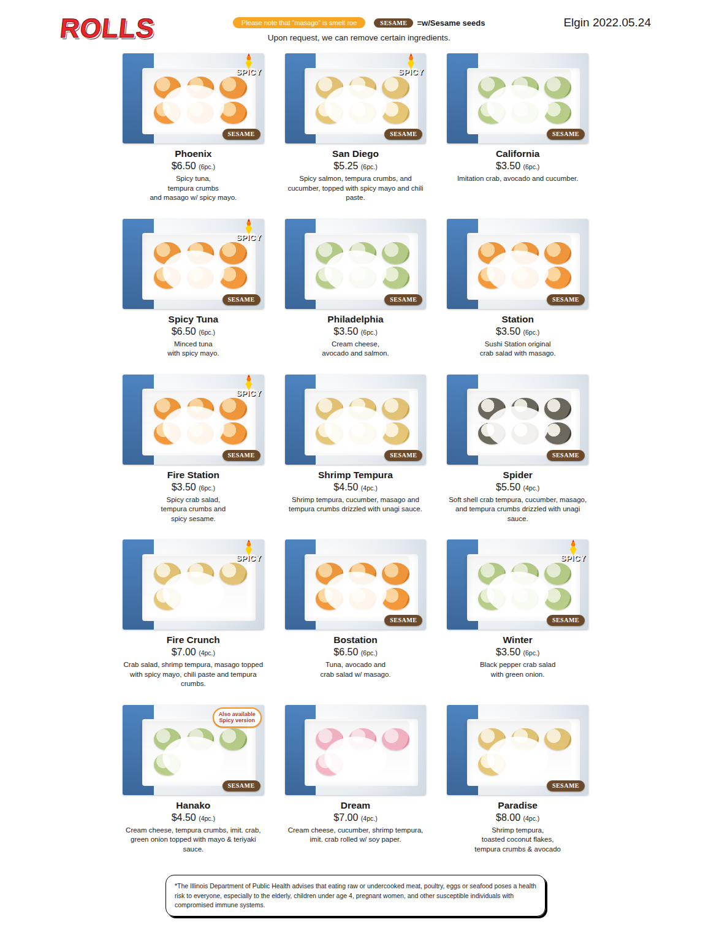ROLLS
Please note that “masago” is smelt roe SESAME=w/Sesame seeds
Upon request, we can remove certain ingredients.
Elgin 2022.05.24
SPICY
SESAME
Phoenix
$6.50 (6pc.)
Spicy tuna,
tempura crumbs
and masago w/ spicy mayo.
SPICY
SESAME
San Diego
$5.25 (6pc.)
Spicy salmon, tempura crumbs, and cucumber, topped with spicy mayo and chili paste.
SESAME
California
$3.50 (6pc.)
Imitation crab, avocado and cucumber.
SPICY
SESAME
Spicy Tuna
$6.50 (6pc.)
Minced tuna
with spicy mayo.
SESAME
Philadelphia
$3.50 (6pc.)
Cream cheese,
avocado and salmon.
SESAME
Station
$3.50 (6pc.)
Sushi Station original
crab salad with masago.
SPICY
SESAME
Fire Station
$3.50 (6pc.)
Spicy crab salad,
tempura crumbs and
spicy sesame.
SESAME
Shrimp Tempura
$4.50 (4pc.)
Shrimp tempura, cucumber, masago and tempura crumbs drizzled with unagi sauce.
SESAME
Spider
$5.50 (4pc.)
Soft shell crab tempura, cucumber, masago, and tempura crumbs drizzled with unagi sauce.
SPICY
Fire Crunch
$7.00 (4pc.)
Crab salad, shrimp tempura, masago topped with spicy mayo, chili paste and tempura crumbs.
SESAME
Bostation
$6.50 (6pc.)
Tuna, avocado and
crab salad w/ masago.
SPICY
SESAME
Winter
$3.50 (6pc.)
Black pepper crab salad
with green onion.
Also available
Spicy version
SESAME
Hanako
$4.50 (4pc.)
Cream cheese, tempura crumbs, imit. crab, green onion topped with mayo & teriyaki sauce.
Dream
$7.00 (4pc.)
Cream cheese, cucumber, shrimp tempura, imit. crab rolled w/ soy paper.
SESAME
Paradise
$8.00 (4pc.)
Shrimp tempura,
toasted coconut flakes,
tempura crumbs & avocado
*The Illinois Department of Public Health advises that eating raw or undercooked meat, poultry, eggs or seafood poses a health risk to everyone, especially to the elderly, children under age 4, pregnant women, and other susceptible individuals with compromised immune systems.